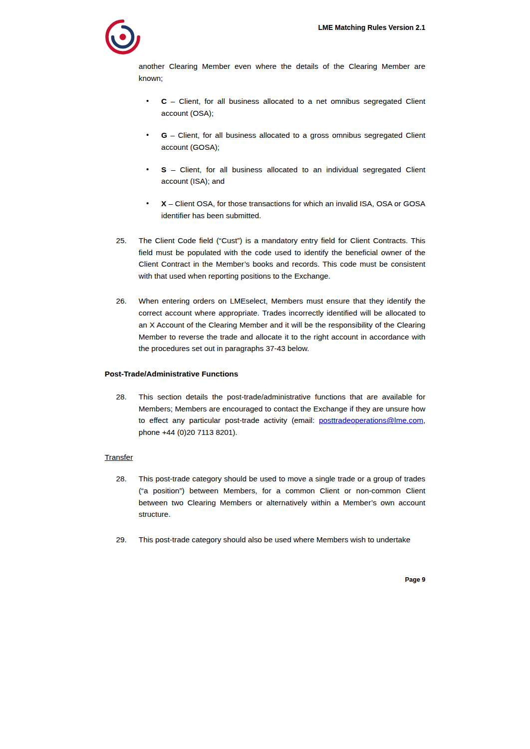LME Matching Rules Version 2.1
another Clearing Member even where the details of the Clearing Member are known;
C – Client, for all business allocated to a net omnibus segregated Client account (OSA);
G – Client, for all business allocated to a gross omnibus segregated Client account (GOSA);
S – Client, for all business allocated to an individual segregated Client account (ISA); and
X – Client OSA, for those transactions for which an invalid ISA, OSA or GOSA identifier has been submitted.
The Client Code field (“Cust”) is a mandatory entry field for Client Contracts. This field must be populated with the code used to identify the beneficial owner of the Client Contract in the Member’s books and records. This code must be consistent with that used when reporting positions to the Exchange.
When entering orders on LMEselect, Members must ensure that they identify the correct account where appropriate. Trades incorrectly identified will be allocated to an X Account of the Clearing Member and it will be the responsibility of the Clearing Member to reverse the trade and allocate it to the right account in accordance with the procedures set out in paragraphs 37-43 below.
Post-Trade/Administrative Functions
This section details the post-trade/administrative functions that are available for Members; Members are encouraged to contact the Exchange if they are unsure how to effect any particular post-trade activity (email: posttradeoperations@lme.com, phone +44 (0)20 7113 8201).
Transfer
This post-trade category should be used to move a single trade or a group of trades (“a position”) between Members, for a common Client or non-common Client between two Clearing Members or alternatively within a Member’s own account structure.
This post-trade category should also be used where Members wish to undertake
Page 9